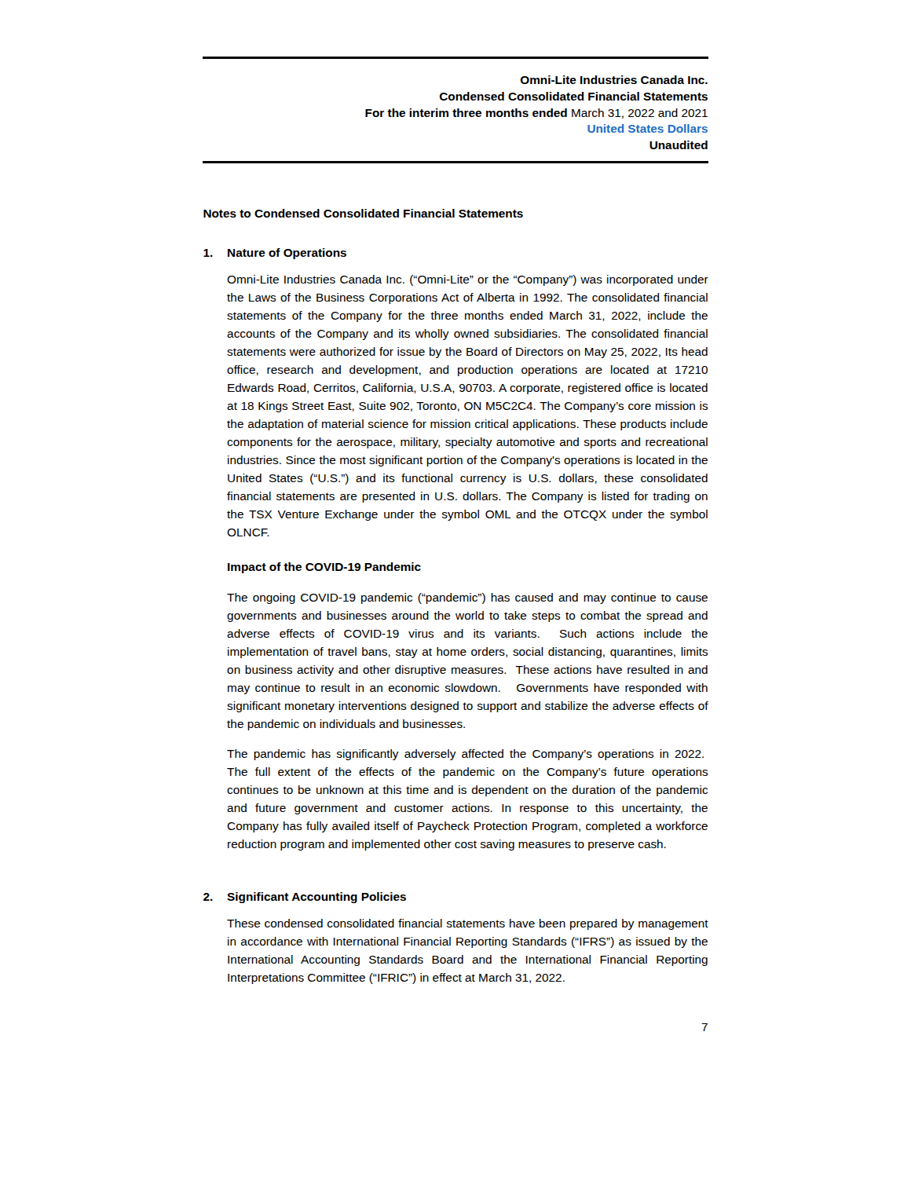Omni-Lite Industries Canada Inc.
Condensed Consolidated Financial Statements
For the interim three months ended March 31, 2022 and 2021
United States Dollars
Unaudited
Notes to Condensed Consolidated Financial Statements
1.
Nature of Operations
Omni-Lite Industries Canada Inc. (“Omni-Lite” or the “Company”) was incorporated under the Laws of the Business Corporations Act of Alberta in 1992. The consolidated financial statements of the Company for the three months ended March 31, 2022, include the accounts of the Company and its wholly owned subsidiaries. The consolidated financial statements were authorized for issue by the Board of Directors on May 25, 2022, Its head office, research and development, and production operations are located at 17210 Edwards Road, Cerritos, California, U.S.A, 90703. A corporate, registered office is located at 18 Kings Street East, Suite 902, Toronto, ON M5C2C4. The Company’s core mission is the adaptation of material science for mission critical applications. These products include components for the aerospace, military, specialty automotive and sports and recreational industries. Since the most significant portion of the Company's operations is located in the United States (“U.S.”) and its functional currency is U.S. dollars, these consolidated financial statements are presented in U.S. dollars. The Company is listed for trading on the TSX Venture Exchange under the symbol OML and the OTCQX under the symbol OLNCF.
Impact of the COVID-19 Pandemic
The ongoing COVID-19 pandemic (“pandemic”) has caused and may continue to cause governments and businesses around the world to take steps to combat the spread and adverse effects of COVID-19 virus and its variants. Such actions include the implementation of travel bans, stay at home orders, social distancing, quarantines, limits on business activity and other disruptive measures. These actions have resulted in and may continue to result in an economic slowdown. Governments have responded with significant monetary interventions designed to support and stabilize the adverse effects of the pandemic on individuals and businesses.
The pandemic has significantly adversely affected the Company’s operations in 2022. The full extent of the effects of the pandemic on the Company’s future operations continues to be unknown at this time and is dependent on the duration of the pandemic and future government and customer actions. In response to this uncertainty, the Company has fully availed itself of Paycheck Protection Program, completed a workforce reduction program and implemented other cost saving measures to preserve cash.
2.
Significant Accounting Policies
These condensed consolidated financial statements have been prepared by management in accordance with International Financial Reporting Standards (“IFRS”) as issued by the International Accounting Standards Board and the International Financial Reporting Interpretations Committee (“IFRIC”) in effect at March 31, 2022.
7